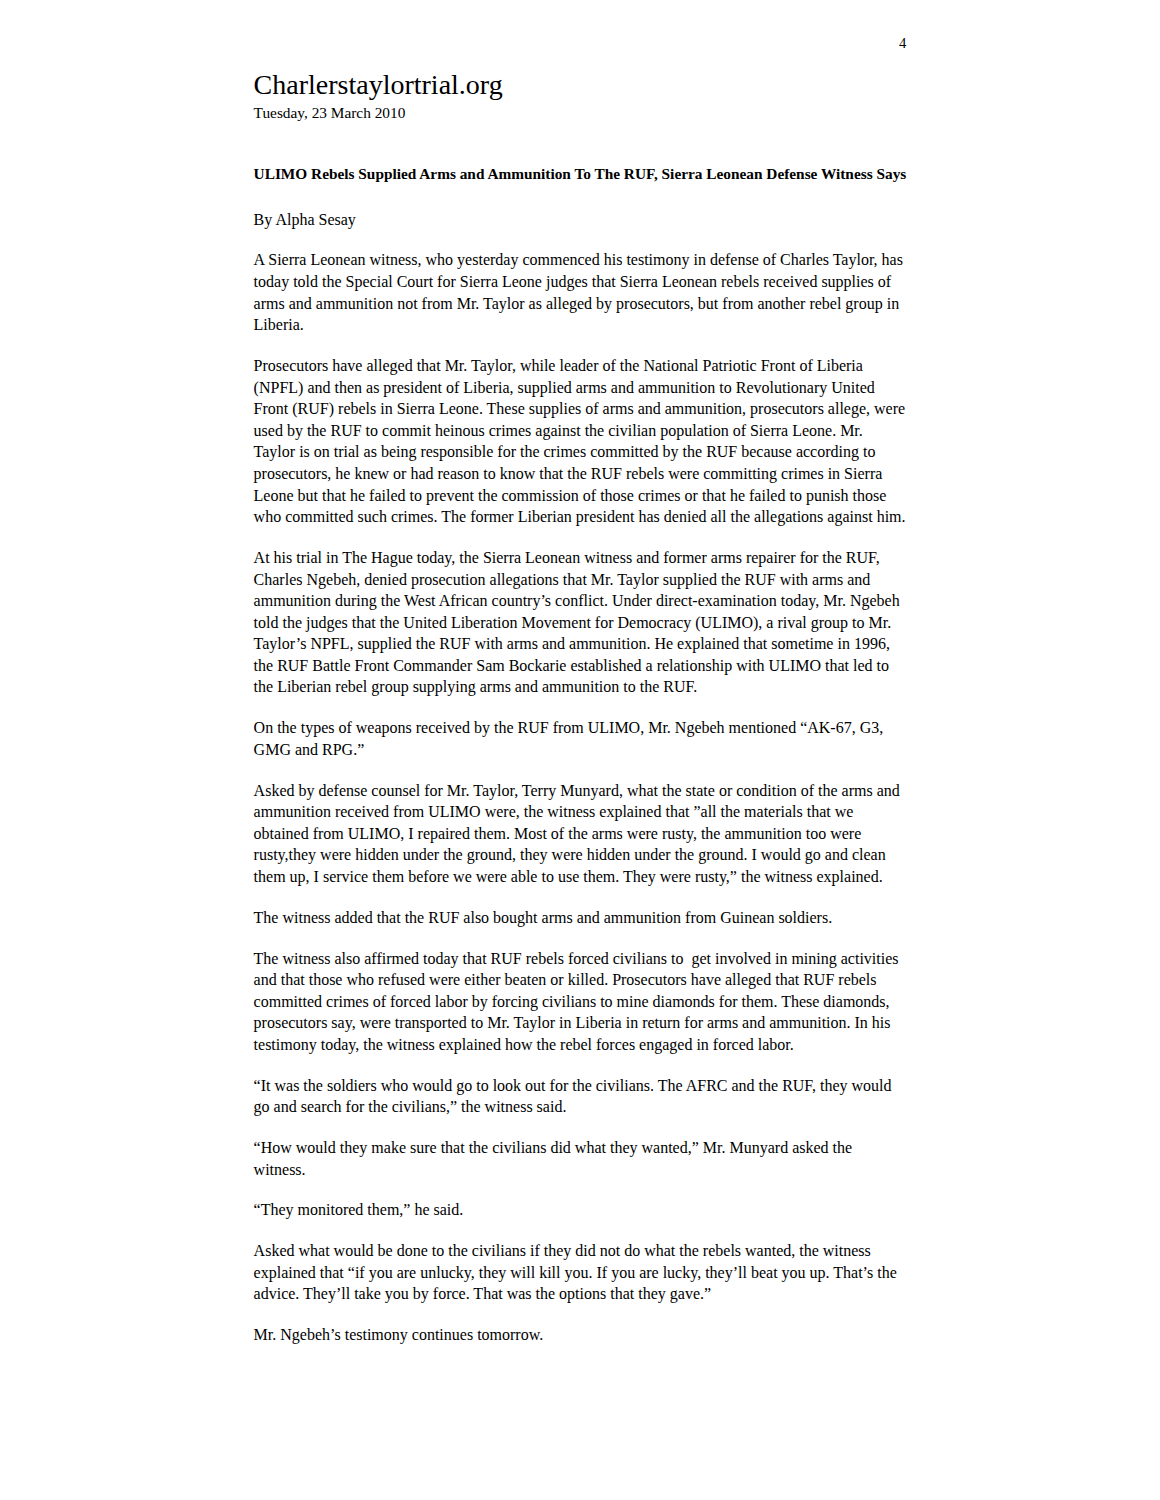4
Charlerstaylortrial.org
Tuesday, 23 March 2010
ULIMO Rebels Supplied Arms and Ammunition To The RUF, Sierra Leonean Defense Witness Says
By Alpha Sesay
A Sierra Leonean witness, who yesterday commenced his testimony in defense of Charles Taylor, has today told the Special Court for Sierra Leone judges that Sierra Leonean rebels received supplies of arms and ammunition not from Mr. Taylor as alleged by prosecutors, but from another rebel group in Liberia.
Prosecutors have alleged that Mr. Taylor, while leader of the National Patriotic Front of Liberia (NPFL) and then as president of Liberia, supplied arms and ammunition to Revolutionary United Front (RUF) rebels in Sierra Leone. These supplies of arms and ammunition, prosecutors allege, were used by the RUF to commit heinous crimes against the civilian population of Sierra Leone. Mr. Taylor is on trial as being responsible for the crimes committed by the RUF because according to prosecutors, he knew or had reason to know that the RUF rebels were committing crimes in Sierra Leone but that he failed to prevent the commission of those crimes or that he failed to punish those who committed such crimes. The former Liberian president has denied all the allegations against him.
At his trial in The Hague today, the Sierra Leonean witness and former arms repairer for the RUF, Charles Ngebeh, denied prosecution allegations that Mr. Taylor supplied the RUF with arms and ammunition during the West African country’s conflict. Under direct-examination today, Mr. Ngebeh told the judges that the United Liberation Movement for Democracy (ULIMO), a rival group to Mr. Taylor’s NPFL, supplied the RUF with arms and ammunition. He explained that sometime in 1996, the RUF Battle Front Commander Sam Bockarie established a relationship with ULIMO that led to the Liberian rebel group supplying arms and ammunition to the RUF.
On the types of weapons received by the RUF from ULIMO, Mr. Ngebeh mentioned “AK-67, G3, GMG and RPG.”
Asked by defense counsel for Mr. Taylor, Terry Munyard, what the state or condition of the arms and ammunition received from ULIMO were, the witness explained that ”all the materials that we obtained from ULIMO, I repaired them. Most of the arms were rusty, the ammunition too were rusty,they were hidden under the ground, they were hidden under the ground. I would go and clean them up, I service them before we were able to use them. They were rusty,” the witness explained.
The witness added that the RUF also bought arms and ammunition from Guinean soldiers.
The witness also affirmed today that RUF rebels forced civilians to get involved in mining activities and that those who refused were either beaten or killed. Prosecutors have alleged that RUF rebels committed crimes of forced labor by forcing civilians to mine diamonds for them. These diamonds, prosecutors say, were transported to Mr. Taylor in Liberia in return for arms and ammunition. In his testimony today, the witness explained how the rebel forces engaged in forced labor.
“It was the soldiers who would go to look out for the civilians. The AFRC and the RUF, they would go and search for the civilians,” the witness said.
“How would they make sure that the civilians did what they wanted,” Mr. Munyard asked the witness.
“They monitored them,” he said.
Asked what would be done to the civilians if they did not do what the rebels wanted, the witness explained that “if you are unlucky, they will kill you. If you are lucky, they’ll beat you up. That’s the advice. They’ll take you by force. That was the options that they gave.”
Mr. Ngebeh’s testimony continues tomorrow.